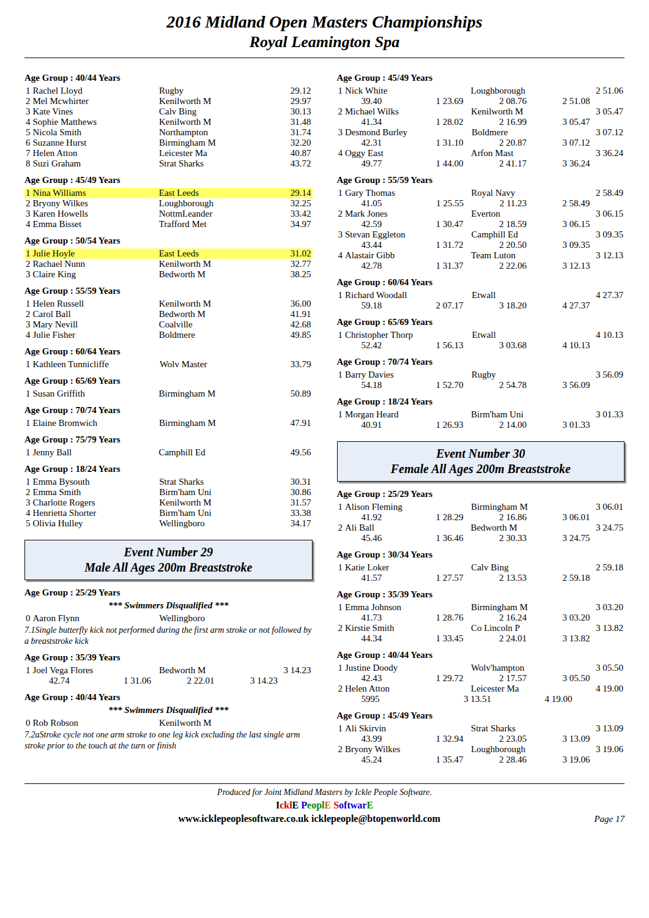2016 Midland Open Masters Championships
Royal Leamington Spa
Age Group : 40/44 Years
| 1 | Rachel Lloyd | Rugby | 29.12 |
| 2 | Mel Mcwhirter | Kenilworth M | 29.97 |
| 3 | Kate Vines | Calv Bing | 30.13 |
| 4 | Sophie Matthews | Kenilworth M | 31.48 |
| 5 | Nicola Smith | Northampton | 31.74 |
| 6 | Suzanne Hurst | Birmingham M | 32.20 |
| 7 | Helen Atton | Leicester Ma | 40.87 |
| 8 | Suzi Graham | Strat Sharks | 43.72 |
Age Group : 45/49 Years
| 1 | Nina Williams | East Leeds | 29.14 |
| 2 | Bryony Wilkes | Loughborough | 32.25 |
| 3 | Karen Howells | NottmLeander | 33.42 |
| 4 | Emma Bisset | Trafford Met | 34.97 |
Age Group : 50/54 Years
| 1 | Julie Hoyle | East Leeds | 31.02 |
| 2 | Rachael Nunn | Kenilworth M | 32.77 |
| 3 | Claire King | Bedworth M | 38.25 |
Age Group : 55/59 Years
| 1 | Helen Russell | Kenilworth M | 36.00 |
| 2 | Carol Ball | Bedworth M | 41.91 |
| 3 | Mary Nevill | Coalville | 42.68 |
| 4 | Julie Fisher | Boldmere | 49.85 |
Age Group : 60/64 Years
| 1 | Kathleen Tunnicliffe | Wolv Master | 33.79 |
Age Group : 65/69 Years
| 1 | Susan Griffith | Birmingham M | 50.89 |
Age Group : 70/74 Years
| 1 | Elaine Bromwich | Birmingham M | 47.91 |
Age Group : 75/79 Years
| 1 | Jenny Ball | Camphill Ed | 49.56 |
Age Group : 18/24 Years
| 1 | Emma Bysouth | Strat Sharks | 30.31 |
| 2 | Emma Smith | Birm'ham Uni | 30.86 |
| 3 | Charlotte Rogers | Kenilworth M | 31.57 |
| 4 | Henrietta Shorter | Birm'ham Uni | 33.38 |
| 5 | Olivia Hulley | Wellingboro | 34.17 |
Event Number 29
Male All Ages 200m Breaststroke
Age Group : 25/29 Years
*** Swimmers Disqualified ***
| 0 | Aaron Flynn | Wellingboro | |
7.1Single butterfly kick not performed during the first arm stroke or not followed by a breaststroke kick
Age Group : 35/39 Years
| 1 | Joel Vega Flores | Bedworth M | 3 14.23 |
| 42.74 | 1 31.06 | 2 22.01 | 3 14.23 |
Age Group : 40/44 Years
*** Swimmers Disqualified ***
| 0 | Rob Robson | Kenilworth M | |
7.2aStroke cycle not one arm stroke to one leg kick excluding the last single arm stroke prior to the touch at the turn or finish
Age Group : 45/49 Years
| 1 | Nick White | Loughborough | 2 51.06 |
| 39.40 | 1 23.69 | 2 08.76 | 2 51.08 |
| 2 | Michael Wilks | Kenilworth M | 3 05.47 |
| 41.34 | 1 28.02 | 2 16.99 | 3 05.47 |
| 3 | Desmond Burley | Boldmere | 3 07.12 |
| 42.31 | 1 31.10 | 2 20.87 | 3 07.12 |
| 4 | Oggy East | Arfon Mast | 3 36.24 |
| 49.77 | 1 44.00 | 2 41.17 | 3 36.24 |
Age Group : 55/59 Years
| 1 | Gary Thomas | Royal Navy | 2 58.49 |
| 41.05 | 1 25.55 | 2 11.23 | 2 58.49 |
| 2 | Mark Jones | Everton | 3 06.15 |
| 42.59 | 1 30.47 | 2 18.59 | 3 06.15 |
| 3 | Stevan Eggleton | Camphill Ed | 3 09.35 |
| 43.44 | 1 31.72 | 2 20.50 | 3 09.35 |
| 4 | Alastair Gibb | Team Luton | 3 12.13 |
| 42.78 | 1 31.37 | 2 22.06 | 3 12.13 |
Age Group : 60/64 Years
| 1 | Richard Woodall | Etwall | 4 27.37 |
| 59.18 | 2 07.17 | 3 18.20 | 4 27.37 |
Age Group : 65/69 Years
| 1 | Christopher Thorp | Etwall | 4 10.13 |
| 52.42 | 1 56.13 | 3 03.68 | 4 10.13 |
Age Group : 70/74 Years
| 1 | Barry Davies | Rugby | 3 56.09 |
| 54.18 | 1 52.70 | 2 54.78 | 3 56.09 |
Age Group : 18/24 Years
| 1 | Morgan Heard | Birm'ham Uni | 3 01.33 |
| 40.91 | 1 26.93 | 2 14.00 | 3 01.33 |
Event Number 30
Female All Ages 200m Breaststroke
Age Group : 25/29 Years
| 1 | Alison Fleming | Birmingham M | 3 06.01 |
| 41.92 | 1 28.29 | 2 16.86 | 3 06.01 |
| 2 | Ali Ball | Bedworth M | 3 24.75 |
| 45.46 | 1 36.46 | 2 30.33 | 3 24.75 |
Age Group : 30/34 Years
| 1 | Katie Loker | Calv Bing | 2 59.18 |
| 41.57 | 1 27.57 | 2 13.53 | 2 59.18 |
Age Group : 35/39 Years
| 1 | Emma Johnson | Birmingham M | 3 03.20 |
| 41.73 | 1 28.76 | 2 16.24 | 3 03.20 |
| 2 | Kirstie Smith | Co Lincoln P | 3 13.82 |
| 44.34 | 1 33.45 | 2 24.01 | 3 13.82 |
Age Group : 40/44 Years
| 1 | Justine Doody | Wolv'hampton | 3 05.50 |
| 42.43 | 1 29.72 | 2 17.57 | 3 05.50 |
| 2 | Helen Atton | Leicester Ma | 4 19.00 |
| 5995 | | 3 13.51 | 4 19.00 |
Age Group : 45/49 Years
| 1 | Ali Skirvin | Strat Sharks | 3 13.09 |
| 43.99 | 1 32.94 | 2 23.05 | 3 13.09 |
| 2 | Bryony Wilkes | Loughborough | 3 19.06 |
| 45.24 | 1 35.47 | 2 28.46 | 3 19.06 |
Produced for Joint Midland Masters by Ickle People Software.
Ickl E Peopl E Softwar E
www.icklepeoplesoftware.co.uk icklepeople@btopenworld.com Page 17